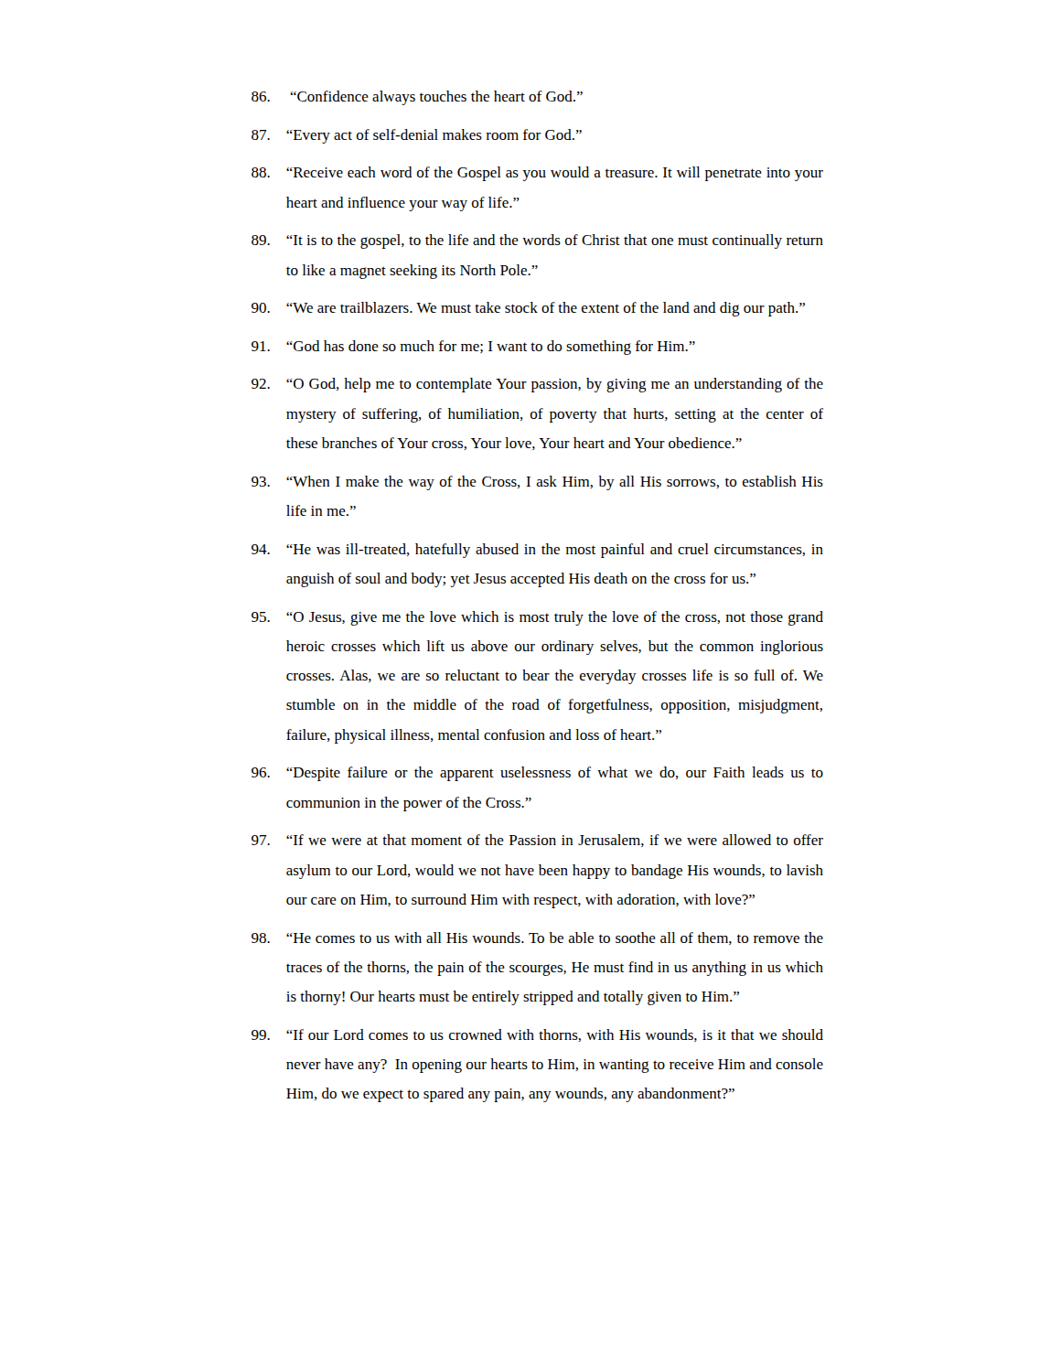86. “Confidence always touches the heart of God.”
87.“Every act of self-denial makes room for God.”
88.“Receive each word of the Gospel as you would a treasure. It will penetrate into your heart and influence your way of life.”
89.“It is to the gospel, to the life and the words of Christ that one must continually return to like a magnet seeking its North Pole.”
90.“We are trailblazers. We must take stock of the extent of the land and dig our path.”
91.“God has done so much for me; I want to do something for Him.”
92.“O God, help me to contemplate Your passion, by giving me an understanding of the mystery of suffering, of humiliation, of poverty that hurts, setting at the center of these branches of Your cross, Your love, Your heart and Your obedience.”
93.“When I make the way of the Cross, I ask Him, by all His sorrows, to establish His life in me.”
94.“He was ill-treated, hatefully abused in the most painful and cruel circumstances, in anguish of soul and body; yet Jesus accepted His death on the cross for us.”
95.“O Jesus, give me the love which is most truly the love of the cross, not those grand heroic crosses which lift us above our ordinary selves, but the common inglorious crosses. Alas, we are so reluctant to bear the everyday crosses life is so full of. We stumble on in the middle of the road of forgetfulness, opposition, misjudgment, failure, physical illness, mental confusion and loss of heart.”
96.“Despite failure or the apparent uselessness of what we do, our Faith leads us to communion in the power of the Cross.”
97.“If we were at that moment of the Passion in Jerusalem, if we were allowed to offer asylum to our Lord, would we not have been happy to bandage His wounds, to lavish our care on Him, to surround Him with respect, with adoration, with love?”
98.“He comes to us with all His wounds. To be able to soothe all of them, to remove the traces of the thorns, the pain of the scourges, He must find in us anything in us which is thorny! Our hearts must be entirely stripped and totally given to Him.”
99.“If our Lord comes to us crowned with thorns, with His wounds, is it that we should never have any? In opening our hearts to Him, in wanting to receive Him and console Him, do we expect to spared any pain, any wounds, any abandonment?”